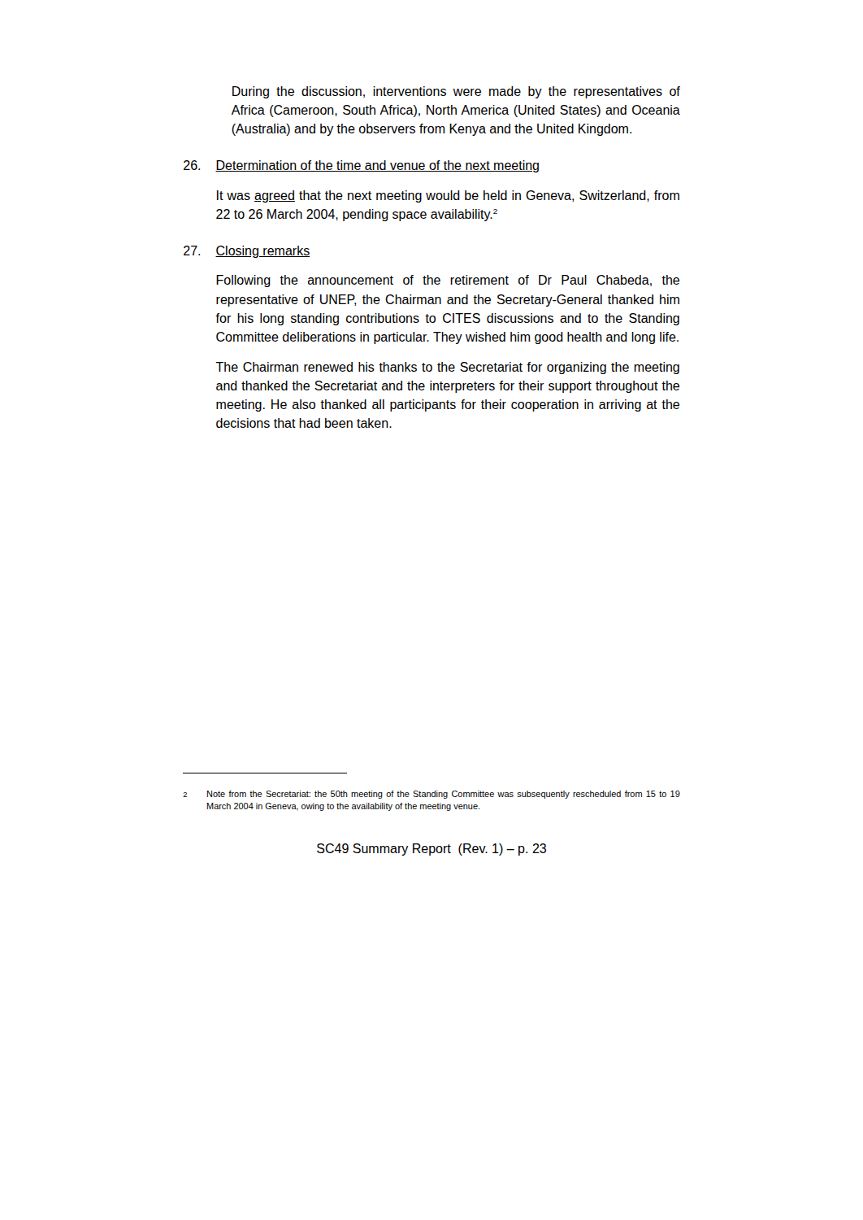During the discussion, interventions were made by the representatives of Africa (Cameroon, South Africa), North America (United States) and Oceania (Australia) and by the observers from Kenya and the United Kingdom.
26. Determination of the time and venue of the next meeting
It was agreed that the next meeting would be held in Geneva, Switzerland, from 22 to 26 March 2004, pending space availability.2
27. Closing remarks
Following the announcement of the retirement of Dr Paul Chabeda, the representative of UNEP, the Chairman and the Secretary-General thanked him for his long standing contributions to CITES discussions and to the Standing Committee deliberations in particular. They wished him good health and long life.
The Chairman renewed his thanks to the Secretariat for organizing the meeting and thanked the Secretariat and the interpreters for their support throughout the meeting. He also thanked all participants for their cooperation in arriving at the decisions that had been taken.
2 Note from the Secretariat: the 50th meeting of the Standing Committee was subsequently rescheduled from 15 to 19 March 2004 in Geneva, owing to the availability of the meeting venue.
SC49 Summary Report (Rev. 1) – p. 23